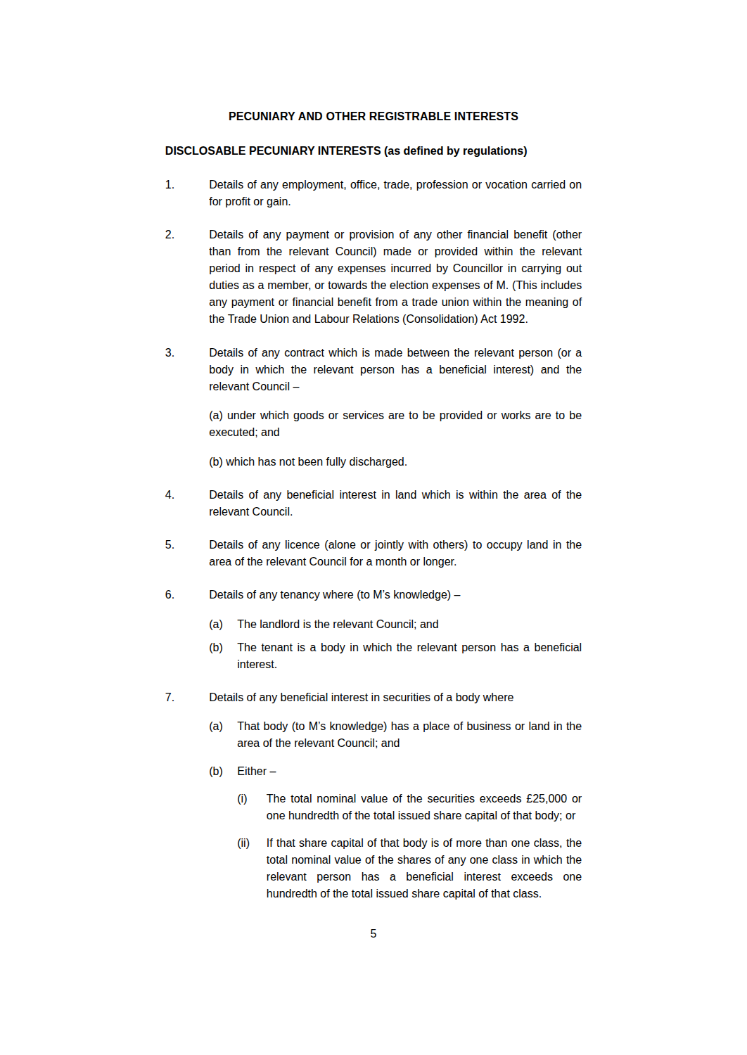PECUNIARY AND OTHER REGISTRABLE INTERESTS
DISCLOSABLE PECUNIARY INTERESTS (as defined by regulations)
Details of any employment, office, trade, profession or vocation carried on for profit or gain.
Details of any payment or provision of any other financial benefit (other than from the relevant Council) made or provided within the relevant period in respect of any expenses incurred by Councillor in carrying out duties as a member, or towards the election expenses of M. (This includes any payment or financial benefit from a trade union within the meaning of the Trade Union and Labour Relations (Consolidation) Act 1992.
Details of any contract which is made between the relevant person (or a body in which the relevant person has a beneficial interest) and the relevant Council –
(a) under which goods or services are to be provided or works are to be executed; and
(b) which has not been fully discharged.
Details of any beneficial interest in land which is within the area of the relevant Council.
Details of any licence (alone or jointly with others) to occupy land in the area of the relevant Council for a month or longer.
Details of any tenancy where (to M’s knowledge) –
The landlord is the relevant Council; and
The tenant is a body in which the relevant person has a beneficial interest.
Details of any beneficial interest in securities of a body where
That body (to M’s knowledge) has a place of business or land in the area of the relevant Council; and
Either –
The total nominal value of the securities exceeds £25,000 or one hundredth of the total issued share capital of that body; or
If that share capital of that body is of more than one class, the total nominal value of the shares of any one class in which the relevant person has a beneficial interest exceeds one hundredth of the total issued share capital of that class.
5